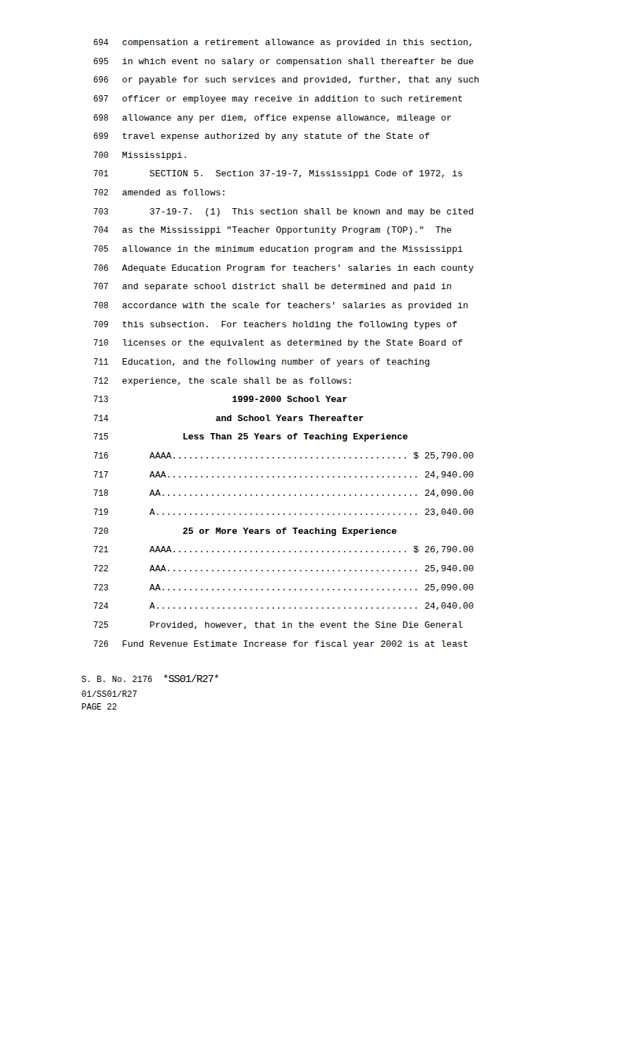694 compensation a retirement allowance as provided in this section,
695 in which event no salary or compensation shall thereafter be due
696 or payable for such services and provided, further, that any such
697 officer or employee may receive in addition to such retirement
698 allowance any per diem, office expense allowance, mileage or
699 travel expense authorized by any statute of the State of
700 Mississippi.
701 SECTION 5. Section 37-19-7, Mississippi Code of 1972, is
702 amended as follows:
703 37-19-7. (1) This section shall be known and may be cited
704 as the Mississippi "Teacher Opportunity Program (TOP)." The
705 allowance in the minimum education program and the Mississippi
706 Adequate Education Program for teachers' salaries in each county
707 and separate school district shall be determined and paid in
708 accordance with the scale for teachers' salaries as provided in
709 this subsection. For teachers holding the following types of
710 licenses or the equivalent as determined by the State Board of
711 Education, and the following number of years of teaching
712 experience, the scale shall be as follows:
713 1999-2000 School Year
714 and School Years Thereafter
715 Less Than 25 Years of Teaching Experience
716 AAAA........................................... $ 25,790.00
717 AAA.............................................. 24,940.00
718 AA............................................... 24,090.00
719 A................................................ 23,040.00
720 25 or More Years of Teaching Experience
721 AAAA........................................... $ 26,790.00
722 AAA.............................................. 25,940.00
723 AA............................................... 25,090.00
724 A................................................ 24,040.00
725 Provided, however, that in the event the Sine Die General
726 Fund Revenue Estimate Increase for fiscal year 2002 is at least
S. B. No. 2176 *SS01/R27*
01/SS01/R27
PAGE 22